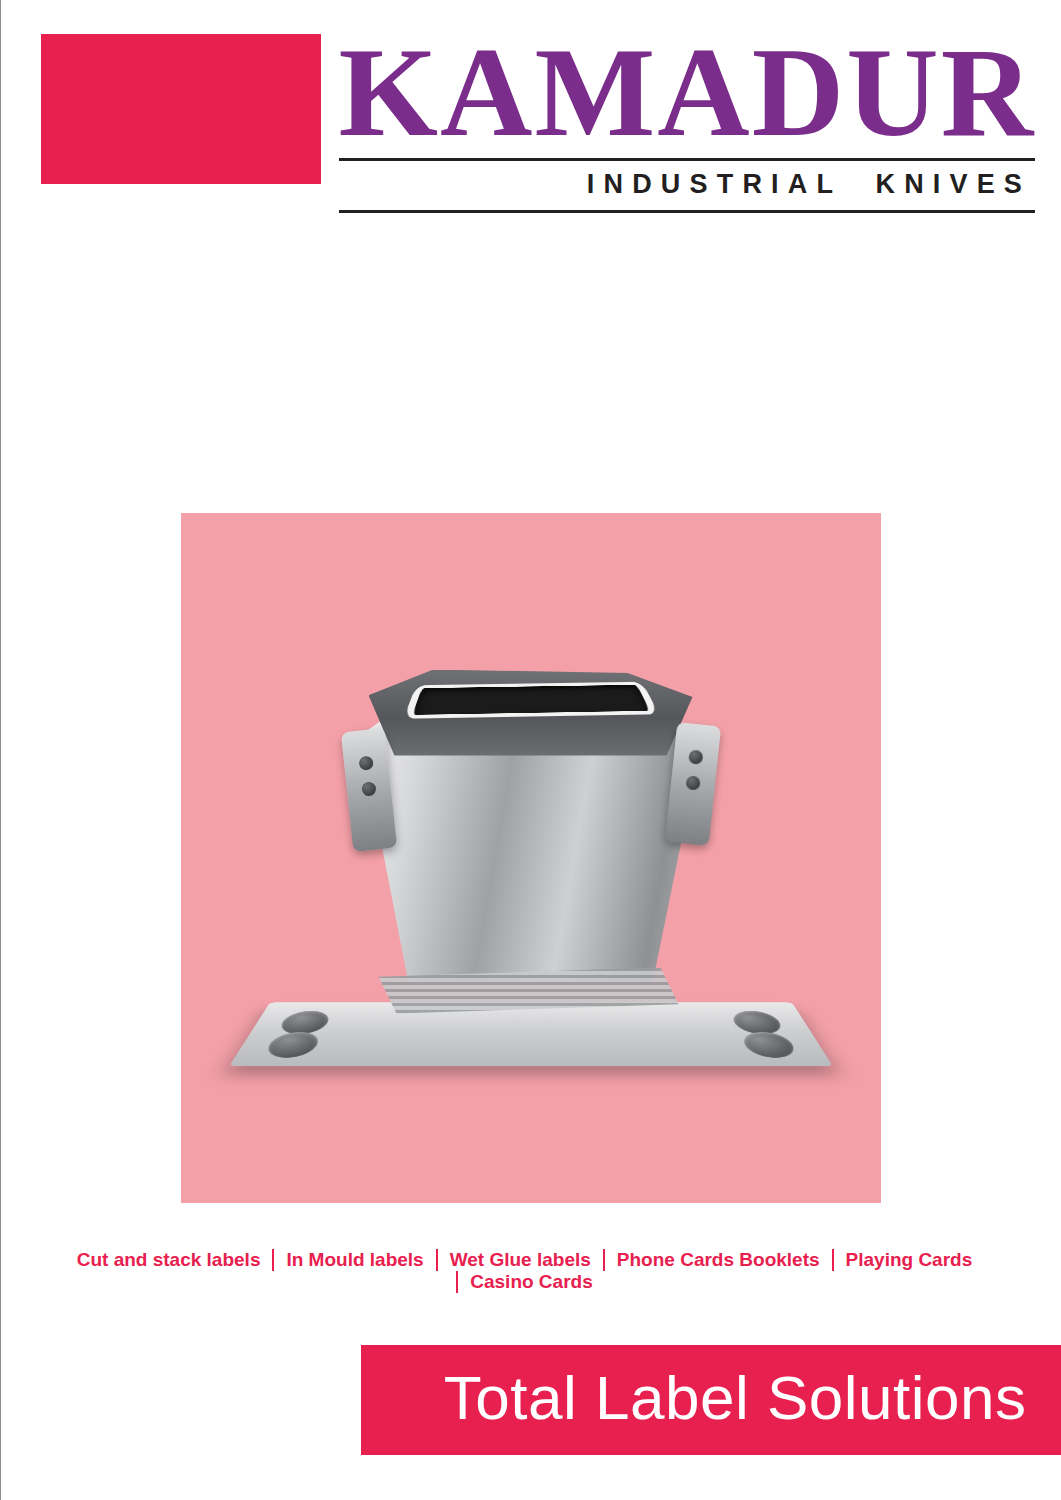KAMADUR
INDUSTRIAL KNIVES
Cut and stack labels
In Mould labels
Wet Glue labels
Phone Cards Booklets
Playing Cards
Casino Cards
Total Label Solutions